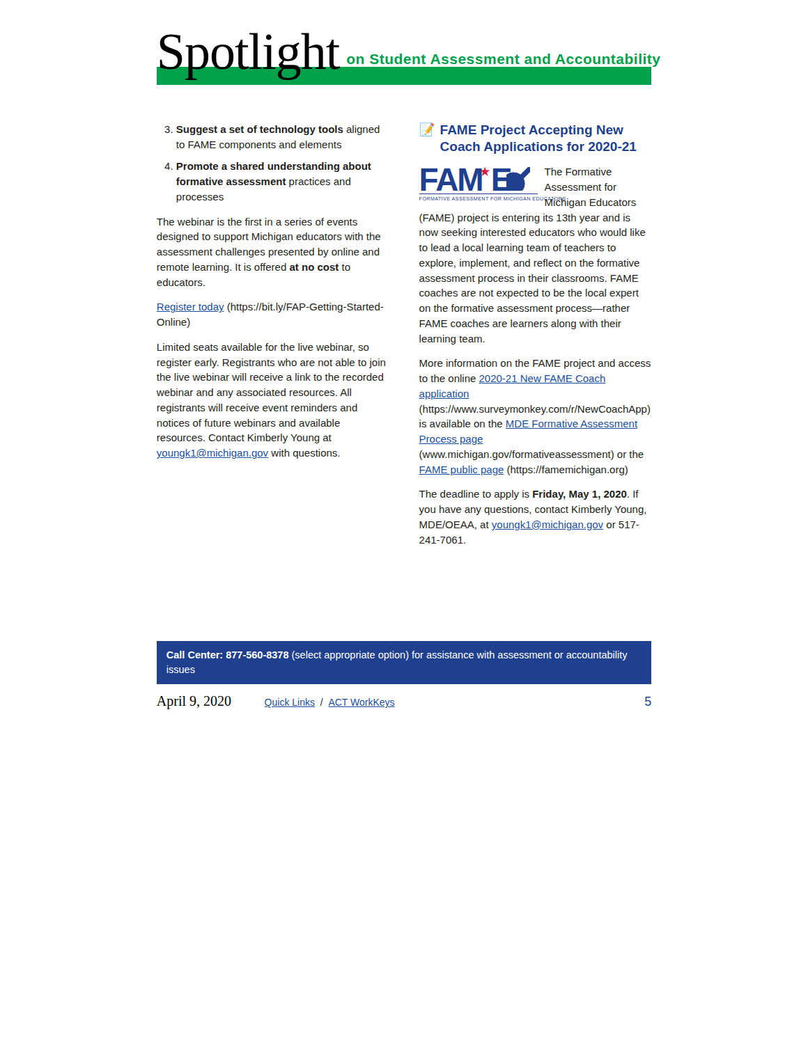Spotlight
on Student Assessment and Accountability
Suggest a set of technology tools aligned to FAME components and elements
Promote a shared understanding about formative assessment practices and processes
The webinar is the first in a series of events designed to support Michigan educators with the assessment challenges presented by online and remote learning. It is offered at no cost to educators.
Register today (https://bit.ly/FAP-Getting-Started-Online)
Limited seats available for the live webinar, so register early. Registrants who are not able to join the live webinar will receive a link to the recorded webinar and any associated resources. All registrants will receive event reminders and notices of future webinars and available resources. Contact Kimberly Young at youngk1@michigan.gov with questions.
📝FAME Project Accepting New Coach Applications for 2020-21
FAM★E
Formative Assessment for Michigan Educators
The Formative Assessment for Michigan Educators (FAME) project is entering its 13th year and is now seeking interested educators who would like to lead a local learning team of teachers to explore, implement, and reflect on the formative assessment process in their classrooms. FAME coaches are not expected to be the local expert on the formative assessment process—rather FAME coaches are learners along with their learning team.
More information on the FAME project and access to the online 2020-21 New FAME Coach application (https://www.surveymonkey.com/r/NewCoachApp) is available on the MDE Formative Assessment Process page (www.michigan.gov/formativeassessment) or the FAME public page (https://famemichigan.org)
The deadline to apply is Friday, May 1, 2020. If you have any questions, contact Kimberly Young, MDE/OEAA, at youngk1@michigan.gov or 517-241-7061.
Call Center: 877-560-8378 (select appropriate option) for assistance with assessment or accountability issues
April 9, 2020
Quick Links / ACT WorkKeys
5